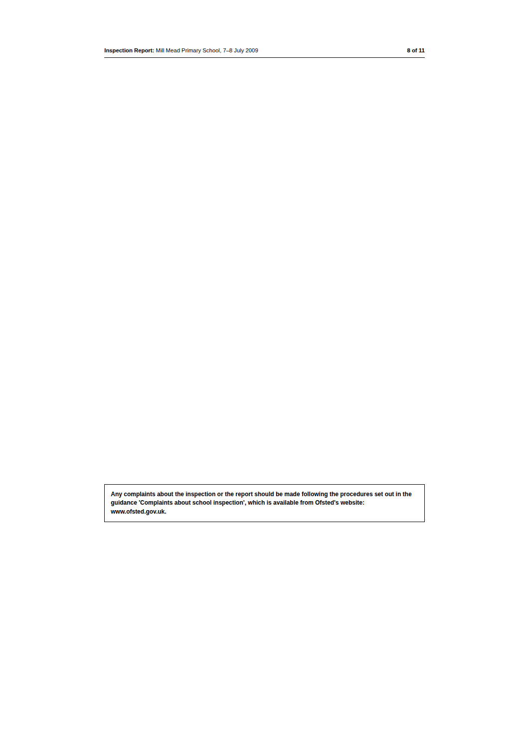Inspection Report: Mill Mead Primary School, 7–8 July 2009
8 of 11
Any complaints about the inspection or the report should be made following the procedures set out in the guidance 'Complaints about school inspection', which is available from Ofsted's website: www.ofsted.gov.uk.